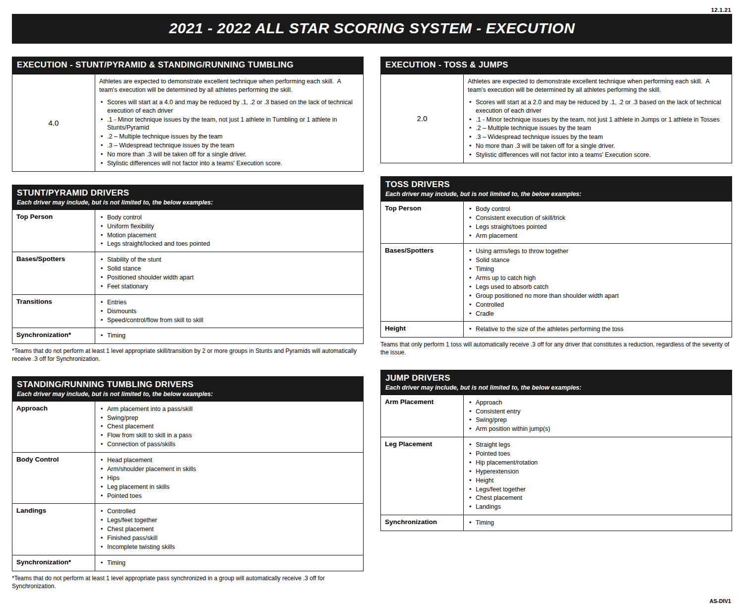12.1.21
2021 - 2022 ALL STAR SCORING SYSTEM - EXECUTION
EXECUTION - STUNT/PYRAMID & STANDING/RUNNING TUMBLING
| 4.0 | Athletes are expected to demonstrate excellent technique when performing each skill. A team's execution will be determined by all athletes performing the skill. Scores will start at a 4.0 and may be reduced by .1, .2 or .3 based on the lack of technical execution of each driver .1 - Minor technique issues by the team, not just 1 athlete in Tumbling or 1 athlete in Stunts/Pyramid .2 – Multiple technique issues by the team .3 – Widespread technique issues by the team No more than .3 will be taken off for a single driver. Stylistic differences will not factor into a teams' Execution score. |
STUNT/PYRAMID DRIVERS
Each driver may include, but is not limited to, the below examples:
| Top Person | Body control Uniform flexibility Motion placement Legs straight/locked and toes pointed |
| Bases/Spotters | Stability of the stunt Solid stance Positioned shoulder width apart Feet stationary |
| Transitions | Entries Dismounts Speed/control/flow from skill to skill |
| Synchronization* | Timing |
*Teams that do not perform at least 1 level appropriate skill/transition by 2 or more groups in Stunts and Pyramids will automatically receive .3 off for Synchronization.
STANDING/RUNNING TUMBLING DRIVERS
Each driver may include, but is not limited to, the below examples:
| Approach | Arm placement into a pass/skill Swing/prep Chest placement Flow from skill to skill in a pass Connection of pass/skills |
| Body Control | Head placement Arm/shoulder placement in skills Hips Leg placement in skills Pointed toes |
| Landings | Controlled Legs/feet together Chest placement Finished pass/skill Incomplete twisting skills |
| Synchronization* | Timing |
*Teams that do not perform at least 1 level appropriate pass synchronized in a group will automatically receive .3 off for Synchronization.
EXECUTION - TOSS & JUMPS
| 2.0 | Athletes are expected to demonstrate excellent technique when performing each skill. A team's execution will be determined by all athletes performing the skill. Scores will start at a 2.0 and may be reduced by .1, .2 or .3 based on the lack of technical execution of each driver .1 - Minor technique issues by the team, not just 1 athlete in Jumps or 1 athlete in Tosses .2 – Multiple technique issues by the team .3 – Widespread technique issues by the team No more than .3 will be taken off for a single driver. Stylistic differences will not factor into a teams' Execution score. |
TOSS DRIVERS
Each driver may include, but is not limited to, the below examples:
| Top Person | Body control Consistent execution of skill/trick Legs straight/toes pointed Arm placement |
| Bases/Spotters | Using arms/legs to throw together Solid stance Timing Arms up to catch high Legs used to absorb catch Group positioned no more than shoulder width apart Controlled Cradle |
| Height | Relative to the size of the athletes performing the toss |
Teams that only perform 1 toss will automatically receive .3 off for any driver that constitutes a reduction, regardless of the severity of the issue.
JUMP DRIVERS
Each driver may include, but is not limited to, the below examples:
| Arm Placement | Approach Consistent entry Swing/prep Arm position within jump(s) |
| Leg Placement | Straight legs Pointed toes Hip placement/rotation Hyperextension Height Legs/feet together Chest placement Landings |
| Synchronization | Timing |
AS-DIV1